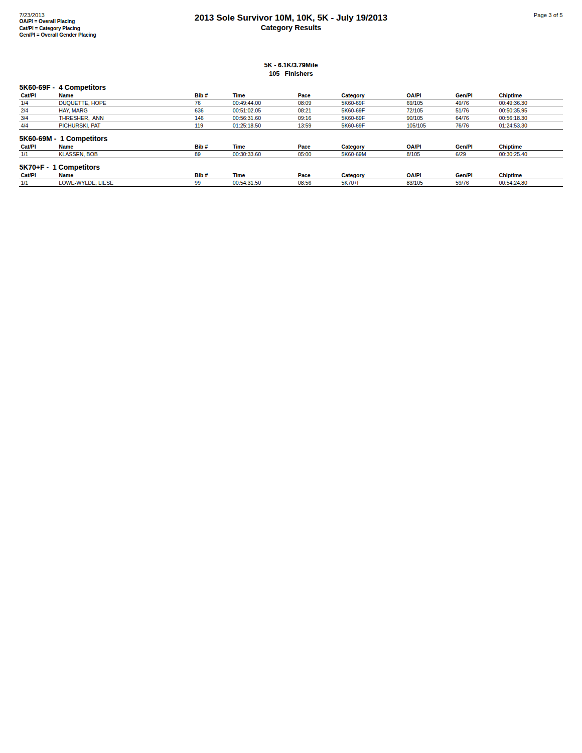7/23/2013
OA/Pl = Overall Placing
Cat/Pl = Category Placing
Gen/Pl = Overall Gender Placing
Page 3 of 5
2013 Sole Survivor 10M, 10K, 5K - July 19/2013
Category Results
5K - 6.1K/3.79Mile 105 Finishers
5K60-69F - 4 Competitors
| Cat/Pl | Name | Bib # | Time | Pace | Category | OA/Pl | Gen/Pl | Chiptime |
| --- | --- | --- | --- | --- | --- | --- | --- | --- |
| 1/4 | DUQUETTE, HOPE | 76 | 00:49:44.00 | 08:09 | 5K60-69F | 69/105 | 49/76 | 00:49:36.30 |
| 2/4 | HAY, MARG | 636 | 00:51:02.05 | 08:21 | 5K60-69F | 72/105 | 51/76 | 00:50:35.95 |
| 3/4 | THRESHER, ANN | 146 | 00:56:31.60 | 09:16 | 5K60-69F | 90/105 | 64/76 | 00:56:18.30 |
| 4/4 | PICHURSKI, PAT | 119 | 01:25:18.50 | 13:59 | 5K60-69F | 105/105 | 76/76 | 01:24:53.30 |
5K60-69M - 1 Competitors
| Cat/Pl | Name | Bib # | Time | Pace | Category | OA/Pl | Gen/Pl | Chiptime |
| --- | --- | --- | --- | --- | --- | --- | --- | --- |
| 1/1 | KLASSEN, BOB | 89 | 00:30:33.60 | 05:00 | 5K60-69M | 8/105 | 6/29 | 00:30:25.40 |
5K70+F - 1 Competitors
| Cat/Pl | Name | Bib # | Time | Pace | Category | OA/Pl | Gen/Pl | Chiptime |
| --- | --- | --- | --- | --- | --- | --- | --- | --- |
| 1/1 | LOWE-WYLDE, LIESE | 99 | 00:54:31.50 | 08:56 | 5K70+F | 83/105 | 59/76 | 00:54:24.80 |